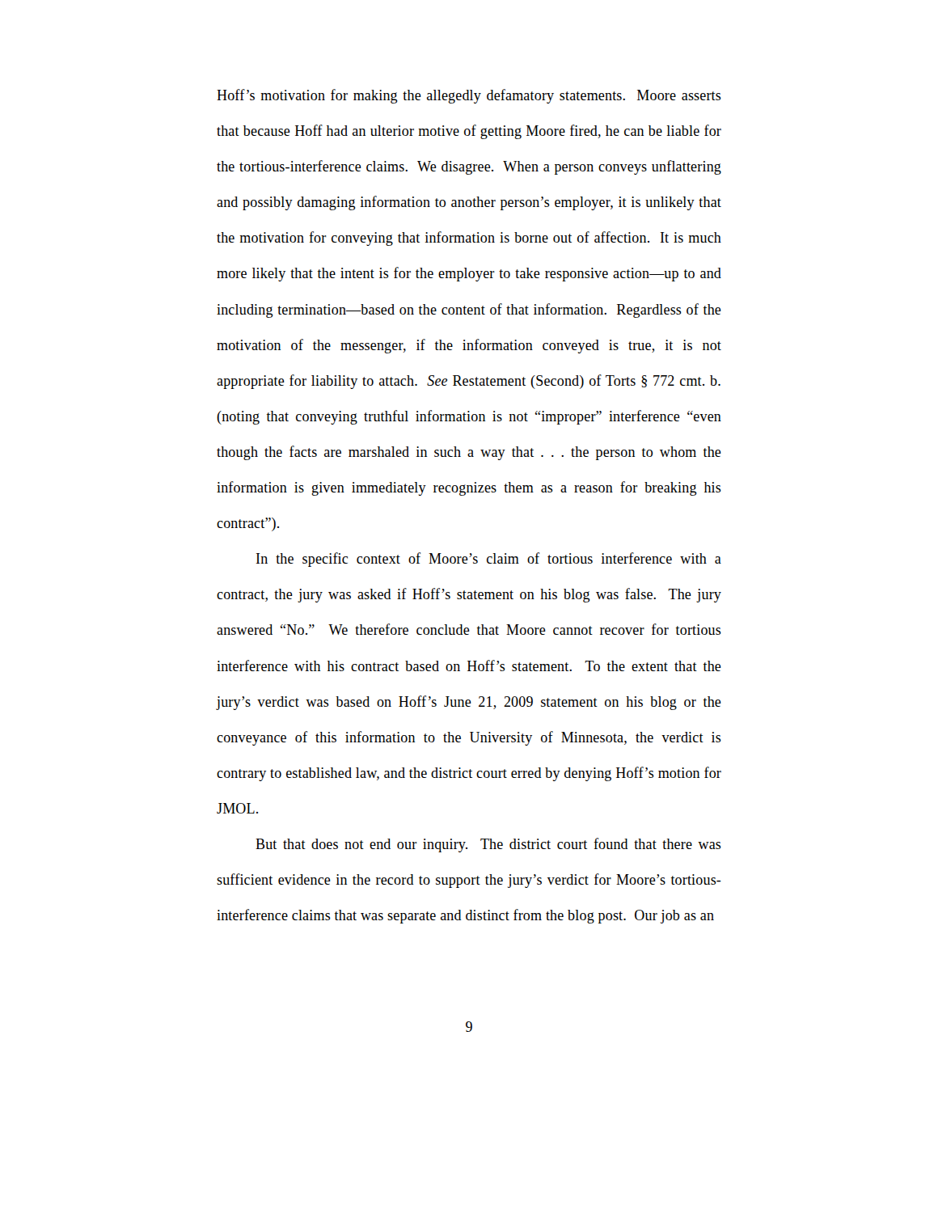Hoff’s motivation for making the allegedly defamatory statements. Moore asserts that because Hoff had an ulterior motive of getting Moore fired, he can be liable for the tortious-interference claims. We disagree. When a person conveys unflattering and possibly damaging information to another person’s employer, it is unlikely that the motivation for conveying that information is borne out of affection. It is much more likely that the intent is for the employer to take responsive action—up to and including termination—based on the content of that information. Regardless of the motivation of the messenger, if the information conveyed is true, it is not appropriate for liability to attach. See Restatement (Second) of Torts § 772 cmt. b. (noting that conveying truthful information is not “improper” interference “even though the facts are marshaled in such a way that . . . the person to whom the information is given immediately recognizes them as a reason for breaking his contract”).
In the specific context of Moore’s claim of tortious interference with a contract, the jury was asked if Hoff’s statement on his blog was false. The jury answered “No.” We therefore conclude that Moore cannot recover for tortious interference with his contract based on Hoff’s statement. To the extent that the jury’s verdict was based on Hoff’s June 21, 2009 statement on his blog or the conveyance of this information to the University of Minnesota, the verdict is contrary to established law, and the district court erred by denying Hoff’s motion for JMOL.
But that does not end our inquiry. The district court found that there was sufficient evidence in the record to support the jury’s verdict for Moore’s tortious-interference claims that was separate and distinct from the blog post. Our job as an
9